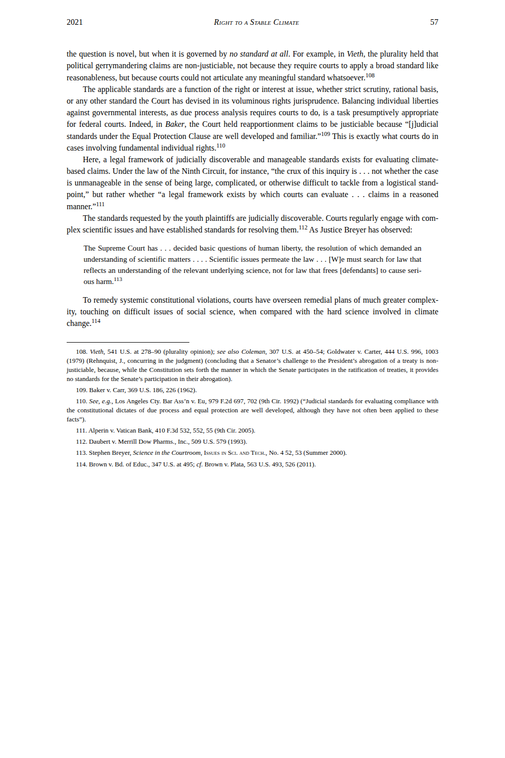2021 Right to a Stable Climate 57
the question is novel, but when it is governed by no standard at all. For example, in Vieth, the plurality held that political gerrymandering claims are non-justiciable, not because they require courts to apply a broad standard like reasonableness, but because courts could not articulate any meaningful standard whatsoever.108
The applicable standards are a function of the right or interest at issue, whether strict scrutiny, rational basis, or any other standard the Court has devised in its voluminous rights jurisprudence. Balancing individual liberties against governmental interests, as due process analysis requires courts to do, is a task presumptively appropriate for federal courts. Indeed, in Baker, the Court held reapportionment claims to be justiciable because “[j]udicial standards under the Equal Protection Clause are well developed and familiar.”109 This is exactly what courts do in cases involving fundamental individual rights.110
Here, a legal framework of judicially discoverable and manageable standards exists for evaluating climate-based claims. Under the law of the Ninth Circuit, for instance, “the crux of this inquiry is . . . not whether the case is unmanageable in the sense of being large, complicated, or otherwise difficult to tackle from a logistical standpoint,” but rather whether “a legal framework exists by which courts can evaluate . . . claims in a reasoned manner.”111
The standards requested by the youth plaintiffs are judicially discoverable. Courts regularly engage with complex scientific issues and have established standards for resolving them.112 As Justice Breyer has observed:
The Supreme Court has . . . decided basic questions of human liberty, the resolution of which demanded an understanding of scientific matters . . . . Scientific issues permeate the law . . . [W]e must search for law that reflects an understanding of the relevant underlying science, not for law that frees [defendants] to cause serious harm.113
To remedy systemic constitutional violations, courts have overseen remedial plans of much greater complexity, touching on difficult issues of social science, when compared with the hard science involved in climate change.114
108. Vieth, 541 U.S. at 278–90 (plurality opinion); see also Coleman, 307 U.S. at 450–54; Goldwater v. Carter, 444 U.S. 996, 1003 (1979) (Rehnquist, J., concurring in the judgment) (concluding that a Senator’s challenge to the President’s abrogation of a treaty is non-justiciable, because, while the Constitution sets forth the manner in which the Senate participates in the ratification of treaties, it provides no standards for the Senate’s participation in their abrogation).
109. Baker v. Carr, 369 U.S. 186, 226 (1962).
110. See, e.g., Los Angeles Cty. Bar Ass’n v. Eu, 979 F.2d 697, 702 (9th Cir. 1992) (“Judicial standards for evaluating compliance with the constitutional dictates of due process and equal protection are well developed, although they have not often been applied to these facts”).
111. Alperin v. Vatican Bank, 410 F.3d 532, 552, 55 (9th Cir. 2005).
112. Daubert v. Merrill Dow Pharms., Inc., 509 U.S. 579 (1993).
113. Stephen Breyer, Science in the Courtroom, Issues in Sci. and Tech., No. 4 52, 53 (Summer 2000).
114. Brown v. Bd. of Educ., 347 U.S. at 495; cf. Brown v. Plata, 563 U.S. 493, 526 (2011).